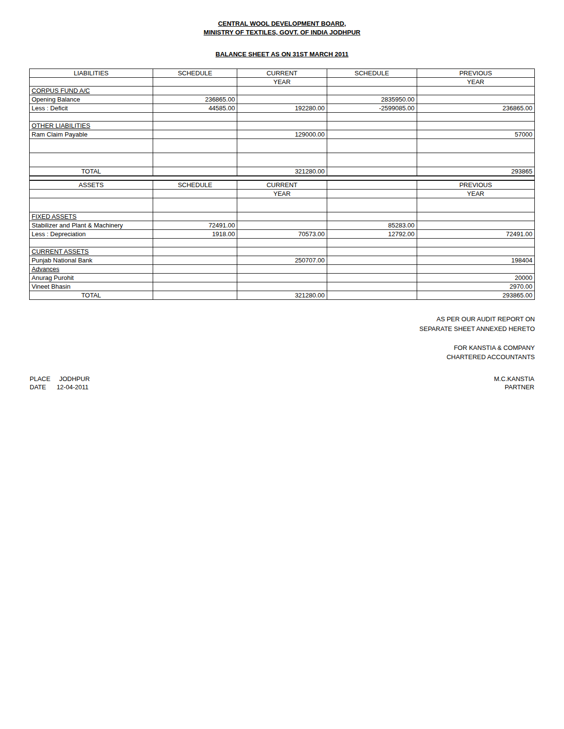CENTRAL WOOL DEVELOPMENT BOARD,
MINISTRY OF TEXTILES, GOVT. OF INDIA JODHPUR
BALANCE SHEET AS ON 31ST MARCH 2011
| LIABILITIES | SCHEDULE | CURRENT | SCHEDULE | PREVIOUS |
| | | YEAR | | YEAR |
| CORPUS FUND A/C | | | | |
| Opening Balance | 236865.00 | | 2835950.00 | |
| Less : Deficit | 44585.00 | 192280.00 | -2599085.00 | 236865.00 |
| OTHER LIABILITIES | | | | |
| Ram Claim Payable | | 129000.00 | | 57000 |
| TOTAL | | 321280.00 | | 293865 |
| ASSETS | SCHEDULE | CURRENT | | PREVIOUS |
| | | YEAR | | YEAR |
| FIXED ASSETS | | | | |
| Stabilizer and Plant & Machinery | 72491.00 | | 85283.00 | |
| Less : Depreciation | 1918.00 | 70573.00 | 12792.00 | 72491.00 |
| CURRENT ASSETS | | | | |
| Punjab National Bank | | 250707.00 | | 198404 |
| Advances | | | | |
| Anurag Purohit | | | | 20000 |
| Vineet Bhasin | | | | 2970.00 |
| TOTAL | | 321280.00 | | 293865.00 |
AS PER OUR AUDIT REPORT ON
SEPARATE SHEET ANNEXED HERETO
FOR KANSTIA & COMPANY
CHARTERED ACCOUNTANTS
| PLACE JODHPUR | M.C.KANSTIA |
| DATE 12-04-2011 | PARTNER |